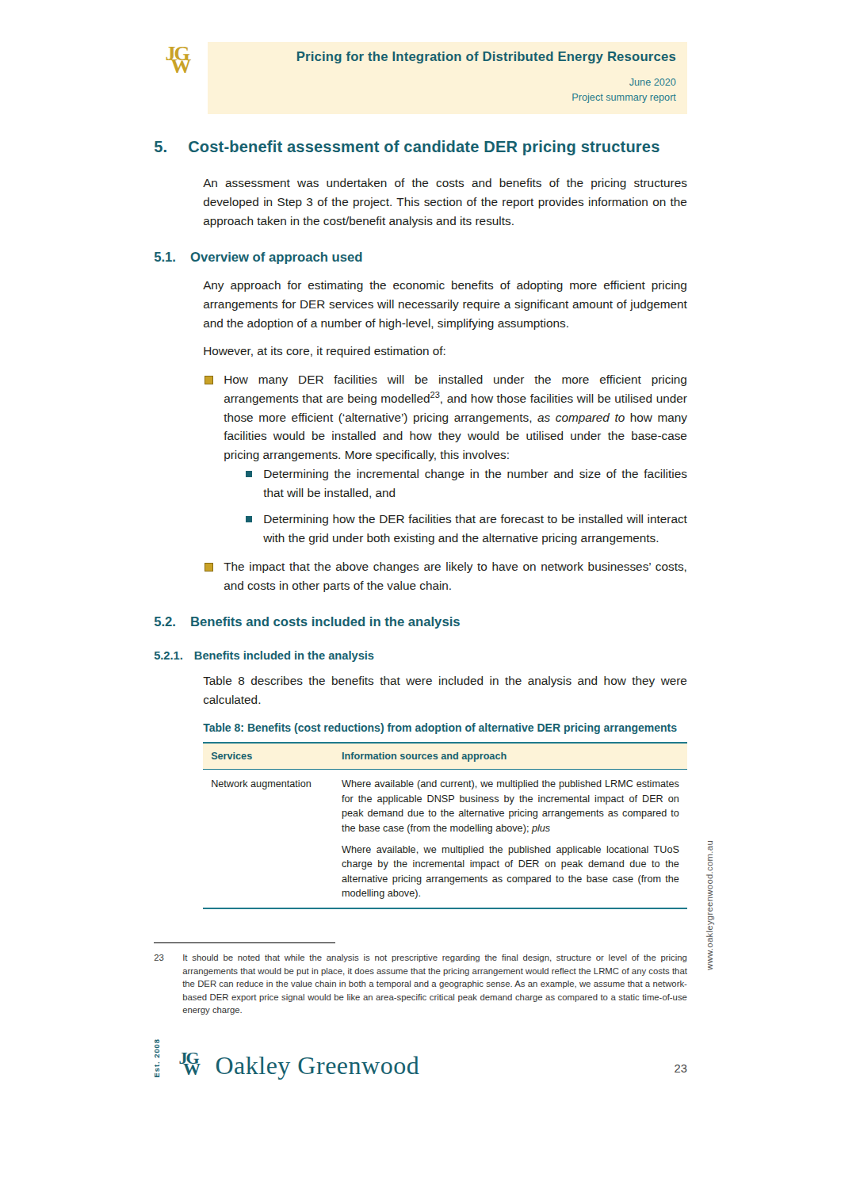JGW
Pricing for the Integration of Distributed Energy Resources
June 2020
Project summary report
5. Cost-benefit assessment of candidate DER pricing structures
An assessment was undertaken of the costs and benefits of the pricing structures developed in Step 3 of the project. This section of the report provides information on the approach taken in the cost/benefit analysis and its results.
5.1. Overview of approach used
Any approach for estimating the economic benefits of adopting more efficient pricing arrangements for DER services will necessarily require a significant amount of judgement and the adoption of a number of high-level, simplifying assumptions.
However, at its core, it required estimation of:
How many DER facilities will be installed under the more efficient pricing arrangements that are being modelled23, and how those facilities will be utilised under those more efficient (‘alternative’) pricing arrangements, as compared to how many facilities would be installed and how they would be utilised under the base-case pricing arrangements. More specifically, this involves:
Determining the incremental change in the number and size of the facilities that will be installed, and
Determining how the DER facilities that are forecast to be installed will interact with the grid under both existing and the alternative pricing arrangements.
The impact that the above changes are likely to have on network businesses’ costs, and costs in other parts of the value chain.
5.2. Benefits and costs included in the analysis
5.2.1. Benefits included in the analysis
Table 8 describes the benefits that were included in the analysis and how they were calculated.
Table 8: Benefits (cost reductions) from adoption of alternative DER pricing arrangements
| Services | Information sources and approach |
| --- | --- |
| Network augmentation | Where available (and current), we multiplied the published LRMC estimates for the applicable DNSP business by the incremental impact of DER on peak demand due to the alternative pricing arrangements as compared to the base case (from the modelling above); plus Where available, we multiplied the published applicable locational TUoS charge by the incremental impact of DER on peak demand due to the alternative pricing arrangements as compared to the base case (from the modelling above). |
23
It should be noted that while the analysis is not prescriptive regarding the final design, structure or level of the pricing arrangements that would be put in place, it does assume that the pricing arrangement would reflect the LRMC of any costs that the DER can reduce in the value chain in both a temporal and a geographic sense. As an example, we assume that a network-based DER export price signal would be like an area-specific critical peak demand charge as compared to a static time-of-use energy charge.
www.oakleygreenwood.com.au
Est. 2008
JGW
Oakley Greenwood
23